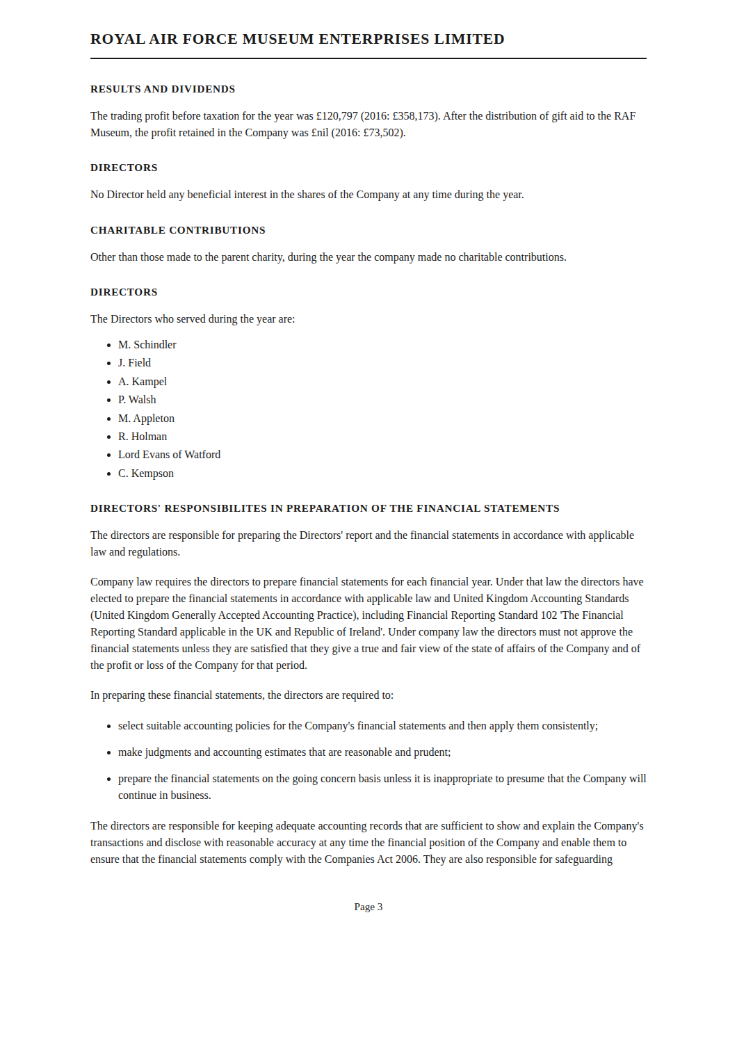ROYAL AIR FORCE MUSEUM ENTERPRISES LIMITED
RESULTS AND DIVIDENDS
The trading profit before taxation for the year was £120,797 (2016: £358,173). After the distribution of gift aid to the RAF Museum, the profit retained in the Company was £nil (2016: £73,502).
DIRECTORS
No Director held any beneficial interest in the shares of the Company at any time during the year.
CHARITABLE CONTRIBUTIONS
Other than those made to the parent charity, during the year the company made no charitable contributions.
DIRECTORS
The Directors who served during the year are:
M. Schindler
J. Field
A. Kampel
P. Walsh
M. Appleton
R. Holman
Lord Evans of Watford
C. Kempson
DIRECTORS' RESPONSIBILITES IN PREPARATION OF THE FINANCIAL STATEMENTS
The directors are responsible for preparing the Directors' report and the financial statements in accordance with applicable law and regulations.
Company law requires the directors to prepare financial statements for each financial year. Under that law the directors have elected to prepare the financial statements in accordance with applicable law and United Kingdom Accounting Standards (United Kingdom Generally Accepted Accounting Practice), including Financial Reporting Standard 102 'The Financial Reporting Standard applicable in the UK and Republic of Ireland'. Under company law the directors must not approve the financial statements unless they are satisfied that they give a true and fair view of the state of affairs of the Company and of the profit or loss of the Company for that period.
In preparing these financial statements, the directors are required to:
select suitable accounting policies for the Company's financial statements and then apply them consistently;
make judgments and accounting estimates that are reasonable and prudent;
prepare the financial statements on the going concern basis unless it is inappropriate to presume that the Company will continue in business.
The directors are responsible for keeping adequate accounting records that are sufficient to show and explain the Company's transactions and disclose with reasonable accuracy at any time the financial position of the Company and enable them to ensure that the financial statements comply with the Companies Act 2006. They are also responsible for safeguarding
Page 3